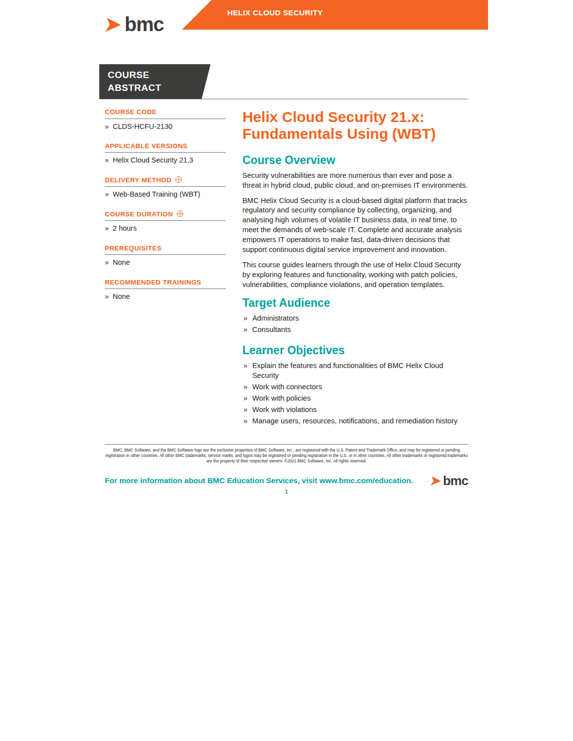HELIX CLOUD SECURITY
➤bmc
COURSE ABSTRACT
COURSE CODE
CLDS-HCFU-2130
APPLICABLE VERSIONS
Helix Cloud Security 21.3
DELIVERY METHOD
Web-Based Training (WBT)
COURSE DURATION
2 hours
PREREQUISITES
None
RECOMMENDED TRAININGS
None
Helix Cloud Security 21.x: Fundamentals Using (WBT)
Course Overview
Security vulnerabilities are more numerous than ever and pose a threat in hybrid cloud, public cloud, and on-premises IT environments.
BMC Helix Cloud Security is a cloud-based digital platform that tracks regulatory and security compliance by collecting, organizing, and analysing high volumes of volatile IT business data, in real time, to meet the demands of web-scale IT. Complete and accurate analysis empowers IT operations to make fast, data-driven decisions that support continuous digital service improvement and innovation.
This course guides learners through the use of Helix Cloud Security by exploring features and functionality, working with patch policies, vulnerabilities, compliance violations, and operation templates.
Target Audience
Administrators
Consultants
Learner Objectives
Explain the features and functionalities of BMC Helix Cloud Security
Work with connectors
Work with policies
Work with violations
Manage users, resources, notifications, and remediation history
BMC, BMC Software, and the BMC Software logo are the exclusive properties of BMC Software, Inc., are registered with the U.S. Patent and Trademark Office, and may be registered or pending registration in other countries. All other BMC trademarks, service marks, and logos may be registered or pending registration in the U.S. or in other countries. All other trademarks or registered trademarks are the property of their respective owners. ©2021 BMC Software, Inc. All rights reserved.
For more information about BMC Education Services, visit www.bmc.com/education.
➤bmc
1